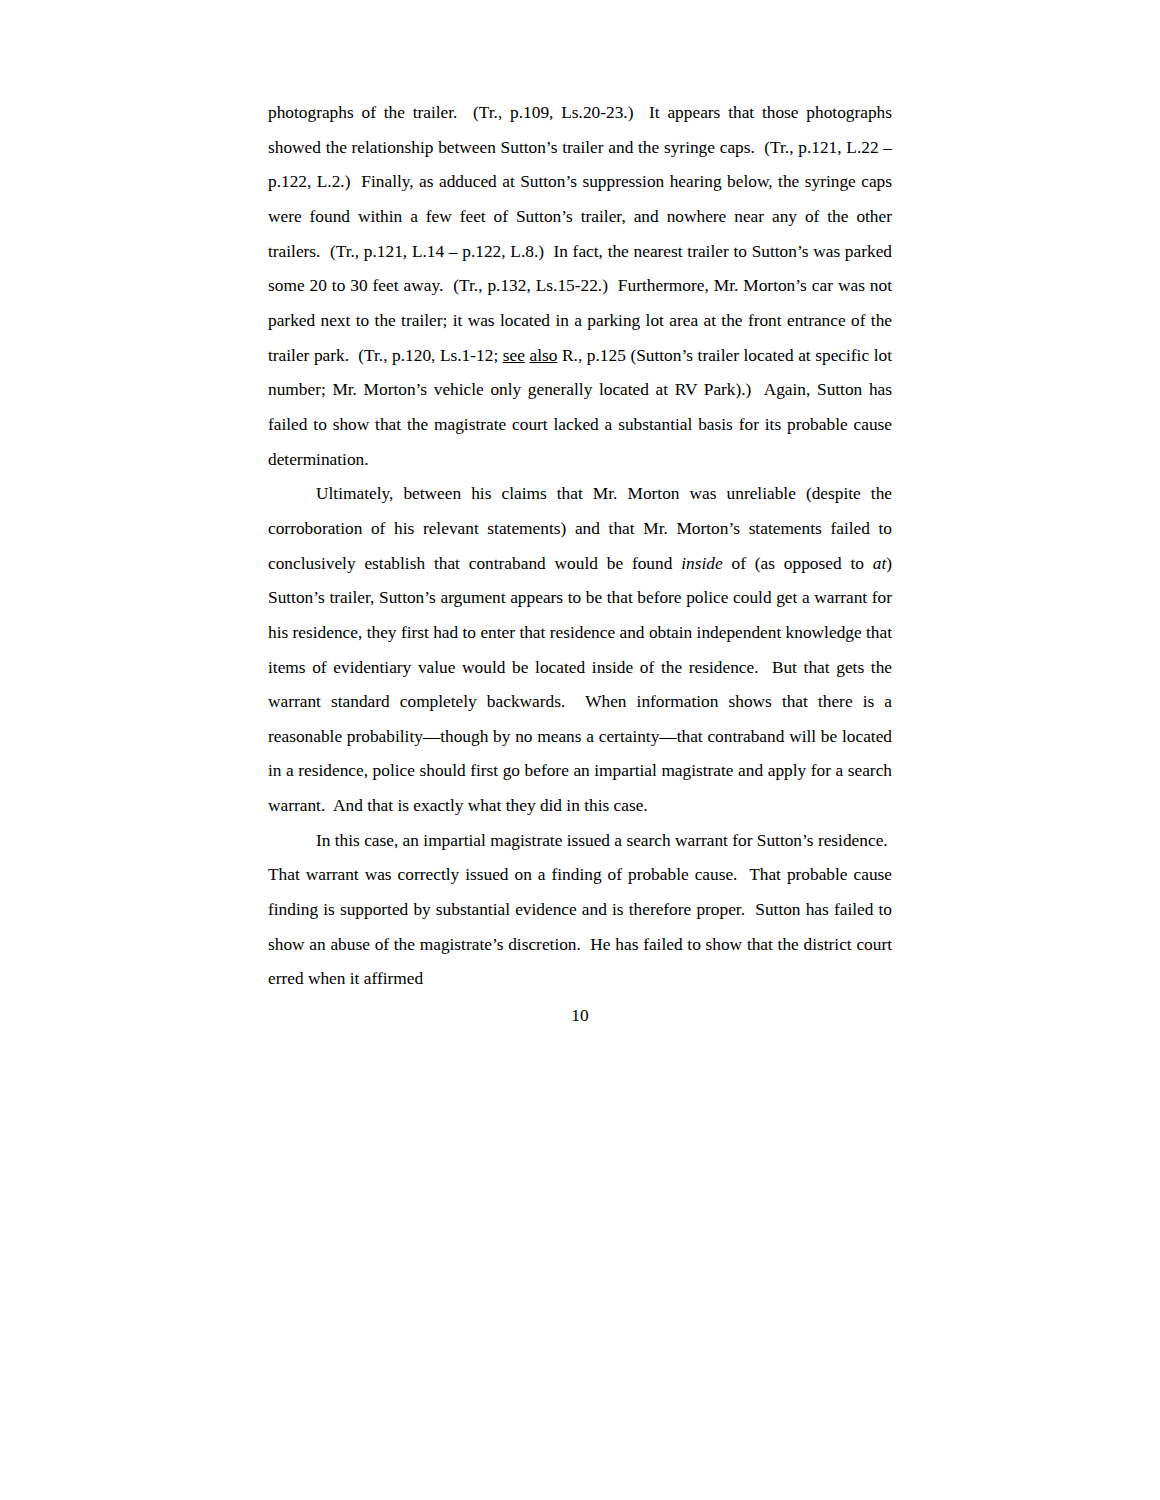photographs of the trailer. (Tr., p.109, Ls.20-23.) It appears that those photographs showed the relationship between Sutton’s trailer and the syringe caps. (Tr., p.121, L.22 – p.122, L.2.) Finally, as adduced at Sutton’s suppression hearing below, the syringe caps were found within a few feet of Sutton’s trailer, and nowhere near any of the other trailers. (Tr., p.121, L.14 – p.122, L.8.) In fact, the nearest trailer to Sutton’s was parked some 20 to 30 feet away. (Tr., p.132, Ls.15-22.) Furthermore, Mr. Morton’s car was not parked next to the trailer; it was located in a parking lot area at the front entrance of the trailer park. (Tr., p.120, Ls.1-12; see also R., p.125 (Sutton’s trailer located at specific lot number; Mr. Morton’s vehicle only generally located at RV Park).) Again, Sutton has failed to show that the magistrate court lacked a substantial basis for its probable cause determination.
Ultimately, between his claims that Mr. Morton was unreliable (despite the corroboration of his relevant statements) and that Mr. Morton’s statements failed to conclusively establish that contraband would be found inside of (as opposed to at) Sutton’s trailer, Sutton’s argument appears to be that before police could get a warrant for his residence, they first had to enter that residence and obtain independent knowledge that items of evidentiary value would be located inside of the residence. But that gets the warrant standard completely backwards. When information shows that there is a reasonable probability—though by no means a certainty—that contraband will be located in a residence, police should first go before an impartial magistrate and apply for a search warrant. And that is exactly what they did in this case.
In this case, an impartial magistrate issued a search warrant for Sutton’s residence. That warrant was correctly issued on a finding of probable cause. That probable cause finding is supported by substantial evidence and is therefore proper. Sutton has failed to show an abuse of the magistrate’s discretion. He has failed to show that the district court erred when it affirmed
10